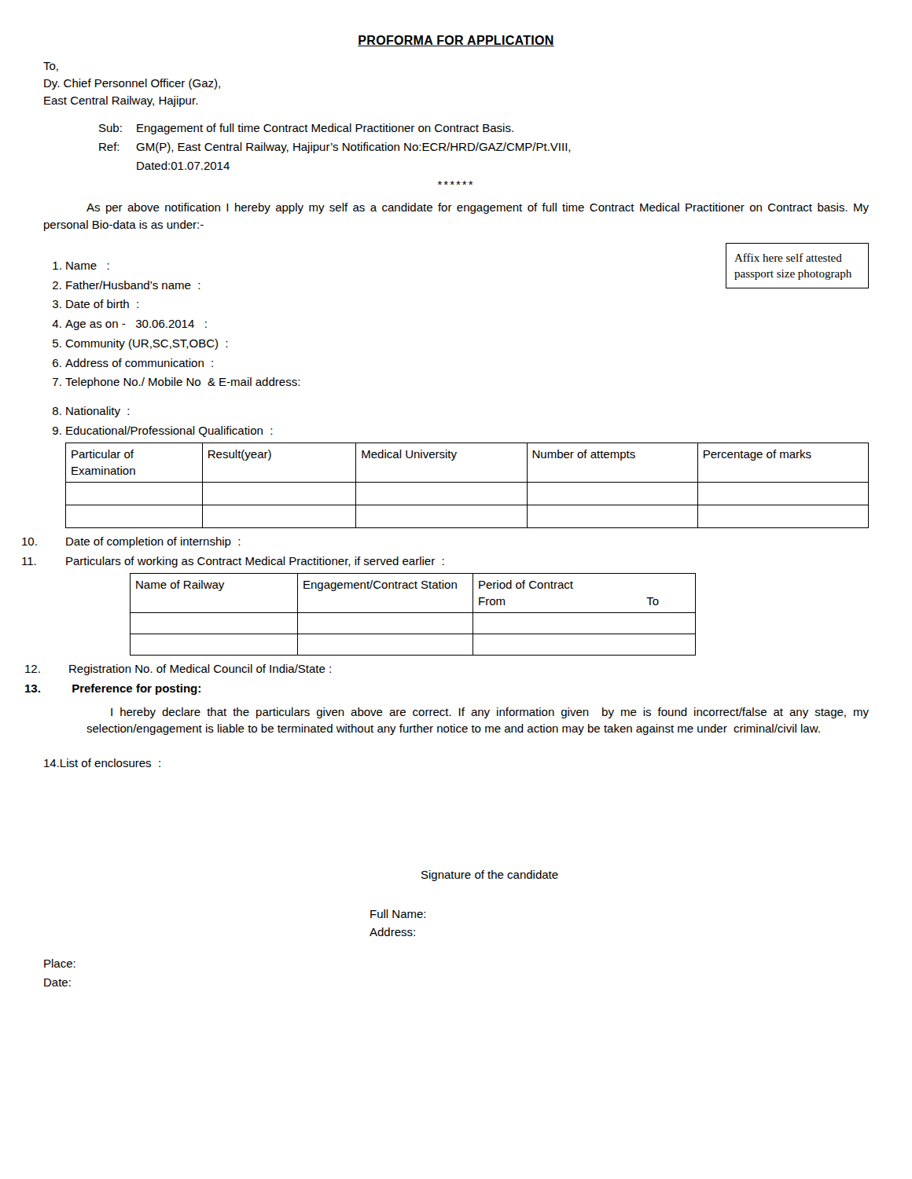PROFORMA FOR APPLICATION
To,
Dy. Chief Personnel Officer (Gaz),
East Central Railway, Hajipur.
Sub: Engagement of full time Contract Medical Practitioner on Contract Basis.
Ref: GM(P), East Central Railway, Hajipur’s Notification No:ECR/HRD/GAZ/CMP/Pt.VIII,
Dated:01.07.2014
******
As per above notification I hereby apply my self as a candidate for engagement of full time Contract Medical Practitioner on Contract basis. My personal Bio-data is as under:-
Affix here self attested passport size photograph
Name :
Father/Husband’s name :
Date of birth :
Age as on - 30.06.2014 :
Community (UR,SC,ST,OBC) :
Address of communication :
Telephone No./ Mobile No & E-mail address:
Nationality :
Educational/Professional Qualification :
| Particular of Examination | Result(year) | Medical University | Number of attempts | Percentage of marks |
| --- | --- | --- | --- | --- |
10. Date of completion of internship :
11. Particulars of working as Contract Medical Practitioner, if served earlier :
| Name of Railway | Engagement/Contract Station | Period of Contract From To |
| --- | --- | --- |
12. Registration No. of Medical Council of India/State :
13. Preference for posting:
I hereby declare that the particulars given above are correct. If any information given by me is found incorrect/false at any stage, my selection/engagement is liable to be terminated without any further notice to me and action may be taken against me under criminal/civil law.
14. List of enclosures :
Signature of the candidate
Full Name:
Address:
Place:
Date: